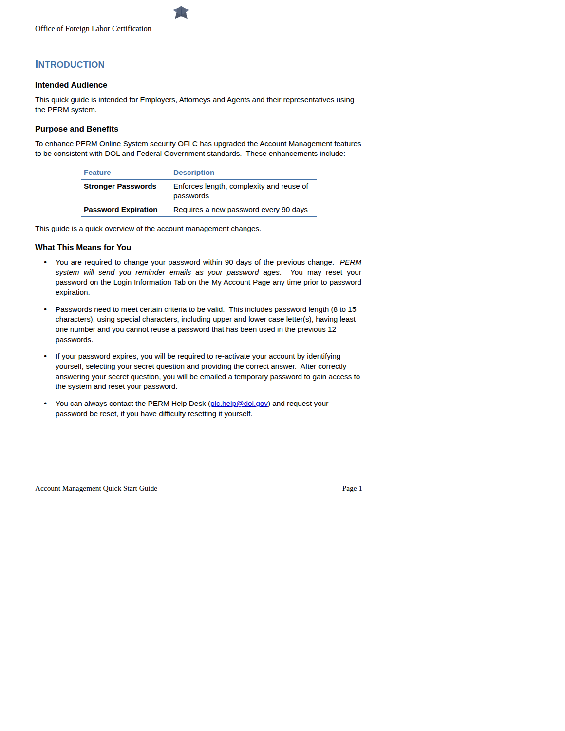Office of Foreign Labor Certification
INTRODUCTION
Intended Audience
This quick guide is intended for Employers, Attorneys and Agents and their representatives using the PERM system.
Purpose and Benefits
To enhance PERM Online System security OFLC has upgraded the Account Management features to be consistent with DOL and Federal Government standards. These enhancements include:
| Feature | Description |
| --- | --- |
| Stronger Passwords | Enforces length, complexity and reuse of passwords |
| Password Expiration | Requires a new password every 90 days |
This guide is a quick overview of the account management changes.
What This Means for You
You are required to change your password within 90 days of the previous change. PERM system will send you reminder emails as your password ages. You may reset your password on the Login Information Tab on the My Account Page any time prior to password expiration.
Passwords need to meet certain criteria to be valid. This includes password length (8 to 15 characters), using special characters, including upper and lower case letter(s), having least one number and you cannot reuse a password that has been used in the previous 12 passwords.
If your password expires, you will be required to re-activate your account by identifying yourself, selecting your secret question and providing the correct answer. After correctly answering your secret question, you will be emailed a temporary password to gain access to the system and reset your password.
You can always contact the PERM Help Desk (plc.help@dol.gov) and request your password be reset, if you have difficulty resetting it yourself.
Account Management Quick Start Guide Page 1